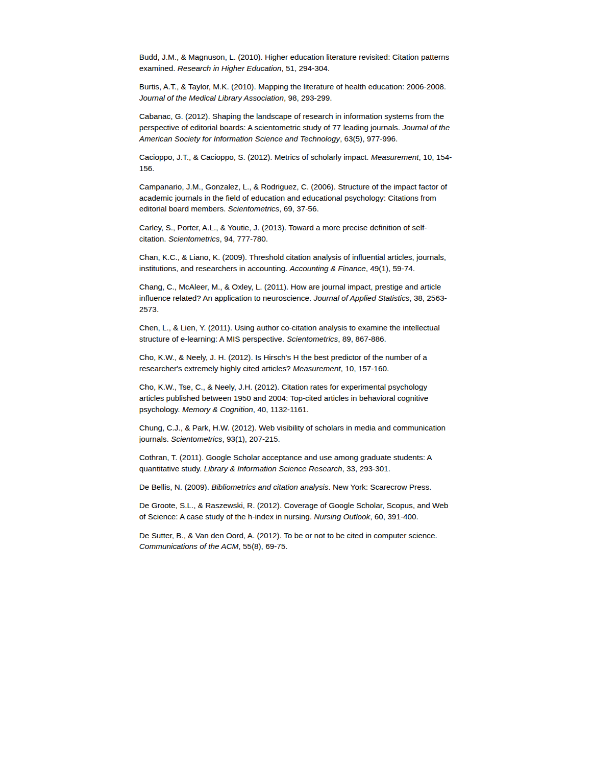Budd, J.M., & Magnuson, L. (2010). Higher education literature revisited: Citation patterns examined. Research in Higher Education, 51, 294-304.
Burtis, A.T., & Taylor, M.K. (2010). Mapping the literature of health education: 2006-2008. Journal of the Medical Library Association, 98, 293-299.
Cabanac, G. (2012). Shaping the landscape of research in information systems from the perspective of editorial boards: A scientometric study of 77 leading journals. Journal of the American Society for Information Science and Technology, 63(5), 977-996.
Cacioppo, J.T., & Cacioppo, S. (2012). Metrics of scholarly impact. Measurement, 10, 154-156.
Campanario, J.M., Gonzalez, L., & Rodriguez, C. (2006). Structure of the impact factor of academic journals in the field of education and educational psychology: Citations from editorial board members. Scientometrics, 69, 37-56.
Carley, S., Porter, A.L., & Youtie, J. (2013). Toward a more precise definition of self-citation. Scientometrics, 94, 777-780.
Chan, K.C., & Liano, K. (2009). Threshold citation analysis of influential articles, journals, institutions, and researchers in accounting. Accounting & Finance, 49(1), 59-74.
Chang, C., McAleer, M., & Oxley, L. (2011). How are journal impact, prestige and article influence related? An application to neuroscience. Journal of Applied Statistics, 38, 2563-2573.
Chen, L., & Lien, Y. (2011). Using author co-citation analysis to examine the intellectual structure of e-learning: A MIS perspective. Scientometrics, 89, 867-886.
Cho, K.W., & Neely, J. H. (2012). Is Hirsch's H the best predictor of the number of a researcher's extremely highly cited articles? Measurement, 10, 157-160.
Cho, K.W., Tse, C., & Neely, J.H. (2012). Citation rates for experimental psychology articles published between 1950 and 2004: Top-cited articles in behavioral cognitive psychology. Memory & Cognition, 40, 1132-1161.
Chung, C.J., & Park, H.W. (2012). Web visibility of scholars in media and communication journals. Scientometrics, 93(1), 207-215.
Cothran, T. (2011). Google Scholar acceptance and use among graduate students: A quantitative study. Library & Information Science Research, 33, 293-301.
De Bellis, N. (2009). Bibliometrics and citation analysis. New York: Scarecrow Press.
De Groote, S.L., & Raszewski, R. (2012). Coverage of Google Scholar, Scopus, and Web of Science: A case study of the h-index in nursing. Nursing Outlook, 60, 391-400.
De Sutter, B., & Van den Oord, A. (2012). To be or not to be cited in computer science. Communications of the ACM, 55(8), 69-75.